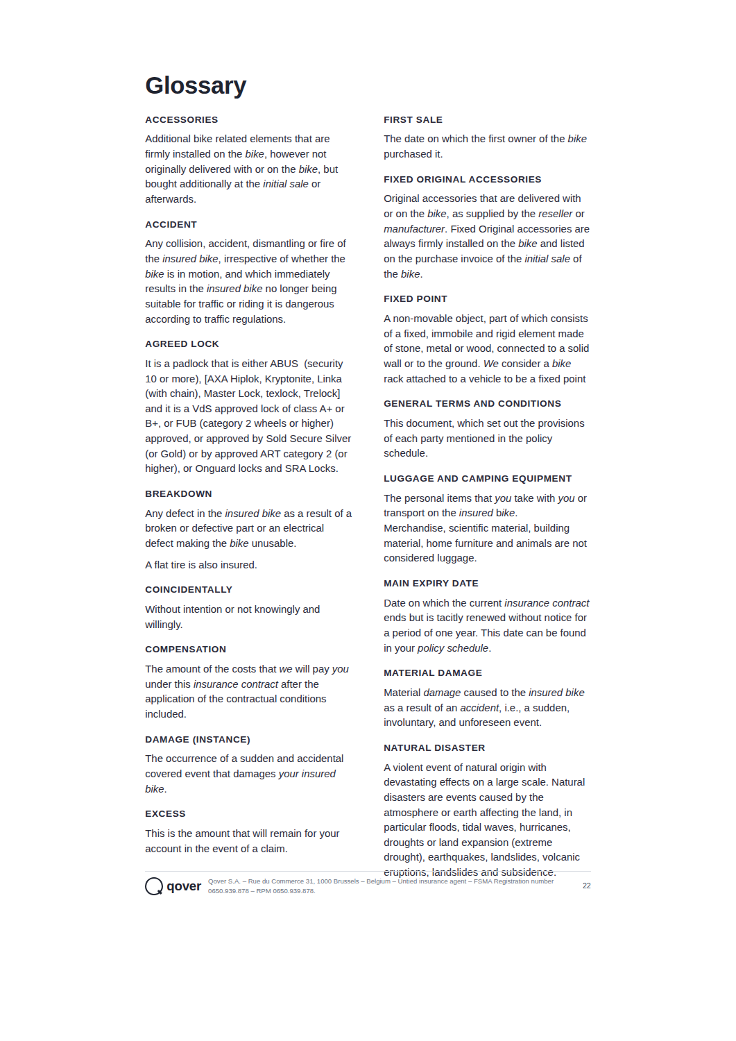Glossary
Accessories
Additional bike related elements that are firmly installed on the bike, however not originally delivered with or on the bike, but bought additionally at the initial sale or afterwards.
Accident
Any collision, accident, dismantling or fire of the insured bike, irrespective of whether the bike is in motion, and which immediately results in the insured bike no longer being suitable for traffic or riding it is dangerous according to traffic regulations.
Agreed lock
It is a padlock that is either ABUS (security 10 or more), [AXA Hiplok, Kryptonite, Linka (with chain), Master Lock, texlock, Trelock] and it is a VdS approved lock of class A+ or B+, or FUB (category 2 wheels or higher) approved, or approved by Sold Secure Silver (or Gold) or by approved ART category 2 (or higher), or Onguard locks and SRA Locks.
Breakdown
Any defect in the insured bike as a result of a broken or defective part or an electrical defect making the bike unusable.
A flat tire is also insured.
Coincidentally
Without intention or not knowingly and willingly.
Compensation
The amount of the costs that we will pay you under this insurance contract after the application of the contractual conditions included.
Damage (instance)
The occurrence of a sudden and accidental covered event that damages your insured bike.
Excess
This is the amount that will remain for your account in the event of a claim.
First sale
The date on which the first owner of the bike purchased it.
Fixed original accessories
Original accessories that are delivered with or on the bike, as supplied by the reseller or manufacturer. Fixed Original accessories are always firmly installed on the bike and listed on the purchase invoice of the initial sale of the bike.
Fixed point
A non-movable object, part of which consists of a fixed, immobile and rigid element made of stone, metal or wood, connected to a solid wall or to the ground. We consider a bike rack attached to a vehicle to be a fixed point
General terms and conditions
This document, which set out the provisions of each party mentioned in the policy schedule.
Luggage and camping equipment
The personal items that you take with you or transport on the insured bike.
Merchandise, scientific material, building material, home furniture and animals are not considered luggage.
Main expiry date
Date on which the current insurance contract ends but is tacitly renewed without notice for a period of one year. This date can be found in your policy schedule.
Material damage
Material damage caused to the insured bike as a result of an accident, i.e., a sudden, involuntary, and unforeseen event.
Natural disaster
A violent event of natural origin with devastating effects on a large scale. Natural disasters are events caused by the atmosphere or earth affecting the land, in particular floods, tidal waves, hurricanes, droughts or land expansion (extreme drought), earthquakes, landslides, volcanic eruptions, landslides and subsidence.
qover Qover S.A. – Rue du Commerce 31, 1000 Brussels – Belgium – Untied insurance agent – FSMA Registration number 0650.939.878 – RPM 0650.939.878. 22